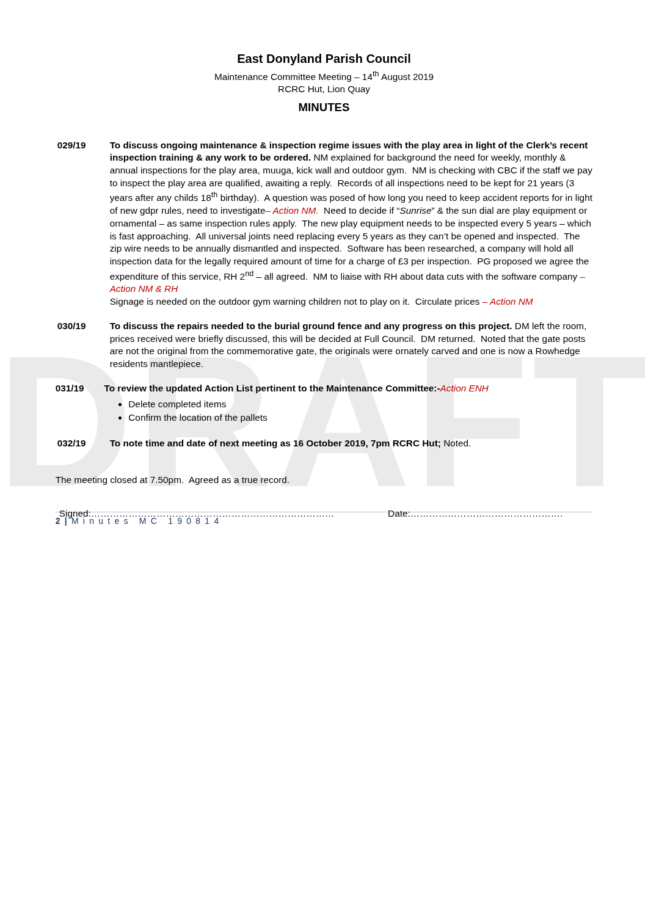DRAFT
East Donyland Parish Council
Maintenance Committee Meeting – 14th August 2019
RCRC Hut, Lion Quay
MINUTES
029/19
To discuss ongoing maintenance & inspection regime issues with the play area in light of the Clerk’s recent inspection training & any work to be ordered. NM explained for background the need for weekly, monthly & annual inspections for the play area, muuga, kick wall and outdoor gym. NM is checking with CBC if the staff we pay to inspect the play area are qualified, awaiting a reply. Records of all inspections need to be kept for 21 years (3 years after any childs 18th birthday). A question was posed of how long you need to keep accident reports for in light of new gdpr rules, need to investigate– Action NM. Need to decide if “Sunrise” & the sun dial are play equipment or ornamental – as same inspection rules apply. The new play equipment needs to be inspected every 5 years – which is fast approaching. All universal joints need replacing every 5 years as they can’t be opened and inspected. The zip wire needs to be annually dismantled and inspected. Software has been researched, a company will hold all inspection data for the legally required amount of time for a charge of £3 per inspection. PG proposed we agree the expenditure of this service, RH 2nd – all agreed. NM to liaise with RH about data cuts with the software company – Action NM & RH
Signage is needed on the outdoor gym warning children not to play on it. Circulate prices – Action NM
030/19
To discuss the repairs needed to the burial ground fence and any progress on this project. DM left the room, prices received were briefly discussed, this will be decided at Full Council. DM returned. Noted that the gate posts are not the original from the commemorative gate, the originals were ornately carved and one is now a Rowhedge residents mantlepiece.
031/19
To review the updated Action List pertinent to the Maintenance Committee:-Action ENH
Delete completed items
Confirm the location of the pallets
032/19
To note time and date of next meeting as 16 October 2019, 7pm RCRC Hut; Noted.
The meeting closed at 7.50pm. Agreed as a true record.
Signed:……………………………………………………………………
Date:………………………………………….
2 | M i n u t e s M C 1 9 0 8 1 4